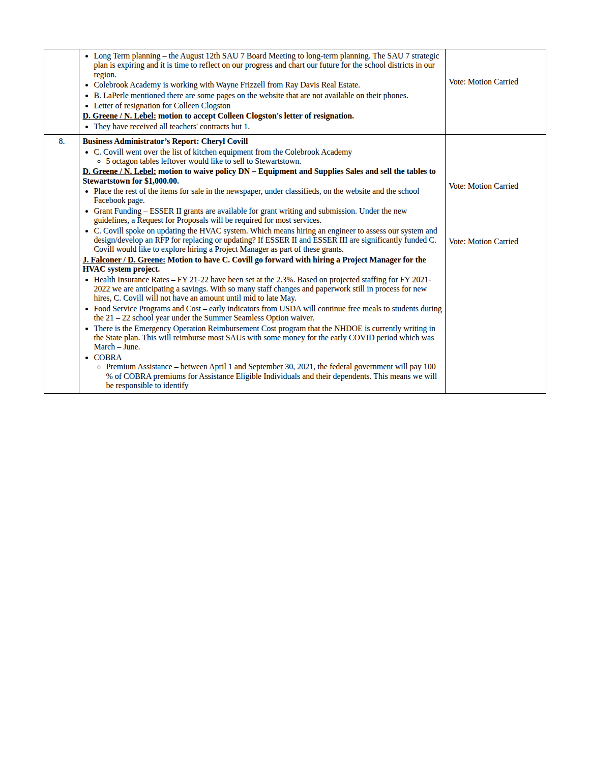| | Long Term planning – the August 12th SAU 7 Board Meeting to long-term planning. The SAU 7 strategic plan is expiring and it is time to reflect on our progress and chart our future for the school districts in our region. Colebrook Academy is working with Wayne Frizzell from Ray Davis Real Estate. B. LaPerle mentioned there are some pages on the website that are not available on their phones. Letter of resignation for Colleen Clogston D. Greene / N. Lebel: motion to accept Colleen Clogston's letter of resignation. They have received all teachers' contracts but 1. | Vote: Motion Carried |
| 8. | Business Administrator’s Report: Cheryl Covill C. Covill went over the list of kitchen equipment from the Colebrook Academy 5 octagon tables leftover would like to sell to Stewartstown. D. Greene / N. Lebel: motion to waive policy DN – Equipment and Supplies Sales and sell the tables to Stewartstown for $1,000.00. Place the rest of the items for sale in the newspaper, under classifieds, on the website and the school Facebook page. Grant Funding – ESSER II grants are available for grant writing and submission. Under the new guidelines, a Request for Proposals will be required for most services. C. Covill spoke on updating the HVAC system. Which means hiring an engineer to assess our system and design/develop an RFP for replacing or updating? If ESSER II and ESSER III are significantly funded C. Covill would like to explore hiring a Project Manager as part of these grants. J. Falconer / D. Greene: Motion to have C. Covill go forward with hiring a Project Manager for the HVAC system project. Health Insurance Rates – FY 21-22 have been set at the 2.3%. Based on projected staffing for FY 2021-2022 we are anticipating a savings. With so many staff changes and paperwork still in process for new hires, C. Covill will not have an amount until mid to late May. Food Service Programs and Cost – early indicators from USDA will continue free meals to students during the 21 – 22 school year under the Summer Seamless Option waiver. There is the Emergency Operation Reimbursement Cost program that the NHDOE is currently writing in the State plan. This will reimburse most SAUs with some money for the early COVID period which was March – June. COBRA Premium Assistance – between April 1 and September 30, 2021, the federal government will pay 100 % of COBRA premiums for Assistance Eligible Individuals and their dependents. This means we will be responsible to identify | Vote: Motion Carried Vote: Motion Carried |